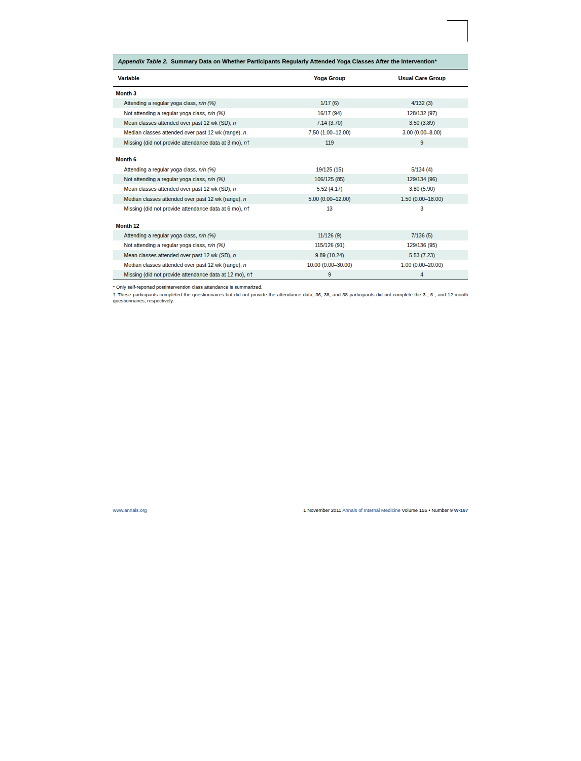Appendix Table 2. Summary Data on Whether Participants Regularly Attended Yoga Classes After the Intervention*
| Variable | Yoga Group | Usual Care Group |
| --- | --- | --- |
| Month 3 |
| Attending a regular yoga class, n/n (%) | 1/17 (6) | 4/132 (3) |
| Not attending a regular yoga class, n/n (%) | 16/17 (94) | 128/132 (97) |
| Mean classes attended over past 12 wk (SD), n | 7.14 (3.70) | 3.50 (3.89) |
| Median classes attended over past 12 wk (range), n | 7.50 (1.00–12.00) | 3.00 (0.00–8.00) |
| Missing (did not provide attendance data at 3 mo), n † | 119 | 9 |
| Month 6 |
| Attending a regular yoga class, n/n (%) | 19/125 (15) | 5/134 (4) |
| Not attending a regular yoga class, n/n (%) | 106/125 (85) | 129/134 (96) |
| Mean classes attended over past 12 wk (SD), n | 5.52 (4.17) | 3.80 (5.90) |
| Median classes attended over past 12 wk (range), n | 5.00 (0.00–12.00) | 1.50 (0.00–18.00) |
| Missing (did not provide attendance data at 6 mo), n † | 13 | 3 |
| Month 12 |
| Attending a regular yoga class, n/n (%) | 11/126 (9) | 7/136 (5) |
| Not attending a regular yoga class, n/n (%) | 115/126 (91) | 129/136 (95) |
| Mean classes attended over past 12 wk (SD), n | 9.89 (10.24) | 5.53 (7.23) |
| Median classes attended over past 12 wk (range), n | 10.00 (0.00–30.00) | 1.00 (0.00–20.00) |
| Missing (did not provide attendance data at 12 mo), n † | 9 | 4 |
* Only self-reported postintervention class attendance is summarized.
† These participants completed the questionnaires but did not provide the attendance data; 36, 38, and 38 participants did not complete the 3-, 6-, and 12-month questionnaires, respectively.
www.annals.org
1 November 2011 Annals of Internal Medicine Volume 155 • Number 9 W-167